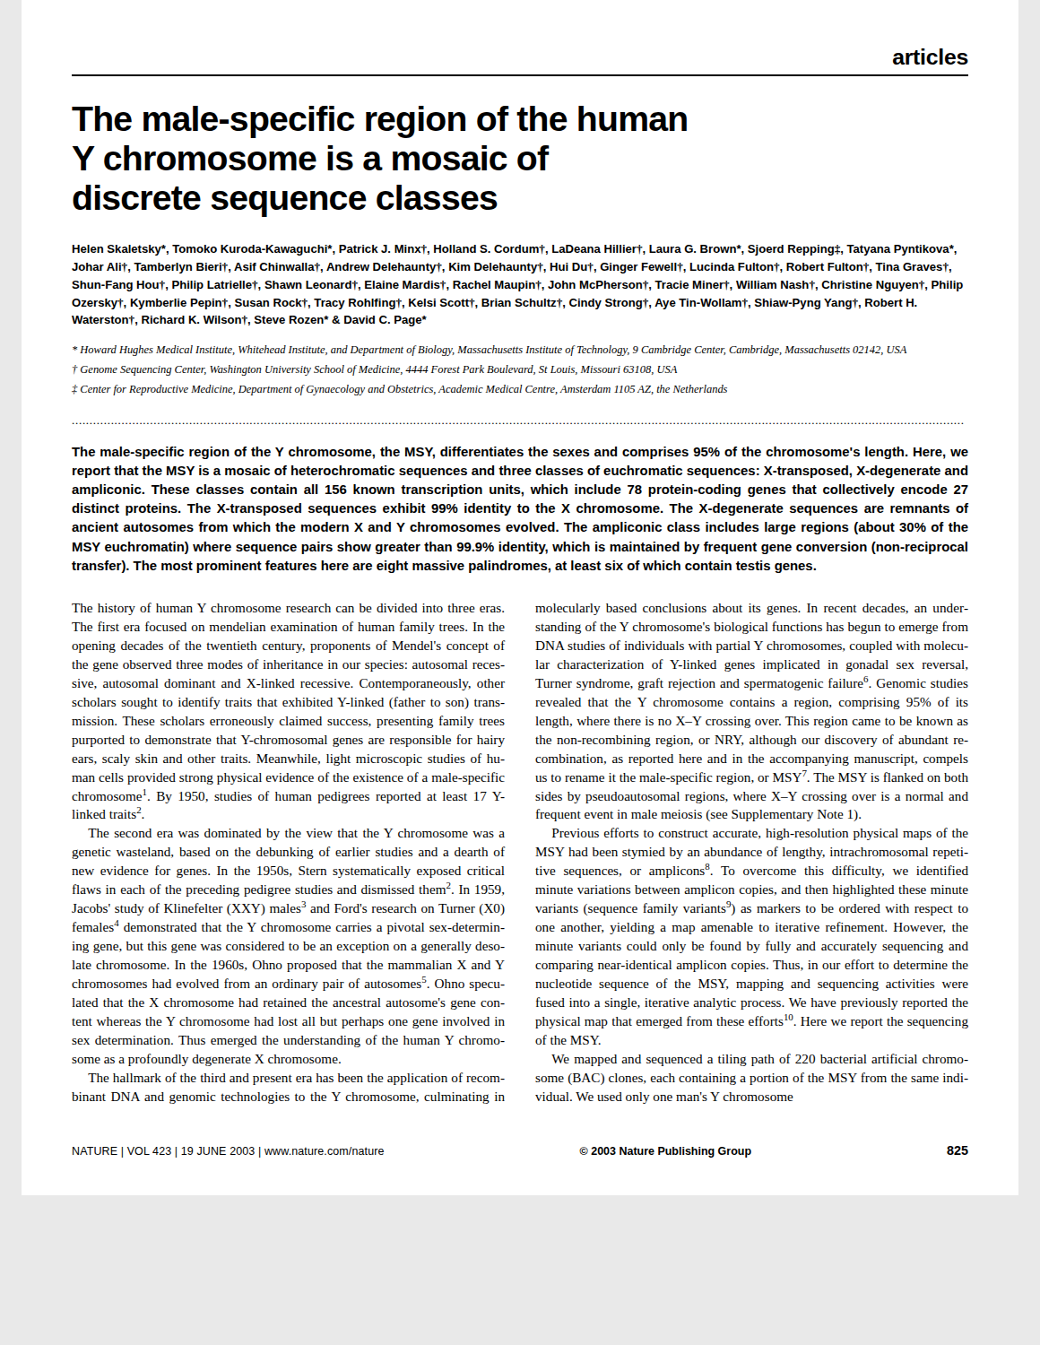articles
The male-specific region of the human
Y chromosome is a mosaic of
discrete sequence classes
Helen Skaletsky*, Tomoko Kuroda-Kawaguchi*, Patrick J. Minx†, Holland S. Cordum†, LaDeana Hillier†, Laura G. Brown*, Sjoerd Repping‡, Tatyana Pyntikova*, Johar Ali†, Tamberlyn Bieri†, Asif Chinwalla†, Andrew Delehaunty†, Kim Delehaunty†, Hui Du†, Ginger Fewell†, Lucinda Fulton†, Robert Fulton†, Tina Graves†, Shun-Fang Hou†, Philip Latrielle†, Shawn Leonard†, Elaine Mardis†, Rachel Maupin†, John McPherson†, Tracie Miner†, William Nash†, Christine Nguyen†, Philip Ozersky†, Kymberlie Pepin†, Susan Rock†, Tracy Rohlfing†, Kelsi Scott†, Brian Schultz†, Cindy Strong†, Aye Tin-Wollam†, Shiaw-Pyng Yang†, Robert H. Waterston†, Richard K. Wilson†, Steve Rozen* & David C. Page*
* Howard Hughes Medical Institute, Whitehead Institute, and Department of Biology, Massachusetts Institute of Technology, 9 Cambridge Center, Cambridge, Massachusetts 02142, USA
† Genome Sequencing Center, Washington University School of Medicine, 4444 Forest Park Boulevard, St Louis, Missouri 63108, USA
‡ Center for Reproductive Medicine, Department of Gynaecology and Obstetrics, Academic Medical Centre, Amsterdam 1105 AZ, the Netherlands
...........................................................................................................................................................................................................................................................
The male-specific region of the Y chromosome, the MSY, differentiates the sexes and comprises 95% of the chromosome's length. Here, we report that the MSY is a mosaic of heterochromatic sequences and three classes of euchromatic sequences: X-transposed, X-degenerate and ampliconic. These classes contain all 156 known transcription units, which include 78 protein-coding genes that collectively encode 27 distinct proteins. The X-transposed sequences exhibit 99% identity to the X chromosome. The X-degenerate sequences are remnants of ancient autosomes from which the modern X and Y chromosomes evolved. The ampliconic class includes large regions (about 30% of the MSY euchromatin) where sequence pairs show greater than 99.9% identity, which is maintained by frequent gene conversion (non-reciprocal transfer). The most prominent features here are eight massive palindromes, at least six of which contain testis genes.
The history of human Y chromosome research can be divided into three eras. The first era focused on mendelian examination of human family trees. In the opening decades of the twentieth century, proponents of Mendel's concept of the gene observed three modes of inheritance in our species: autosomal recessive, autosomal dominant and X-linked recessive. Contemporaneously, other scholars sought to identify traits that exhibited Y-linked (father to son) transmission. These scholars erroneously claimed success, presenting family trees purported to demonstrate that Y-chromosomal genes are responsible for hairy ears, scaly skin and other traits. Meanwhile, light microscopic studies of human cells provided strong physical evidence of the existence of a male-specific chromosome1. By 1950, studies of human pedigrees reported at least 17 Y-linked traits2.
The second era was dominated by the view that the Y chromosome was a genetic wasteland, based on the debunking of earlier studies and a dearth of new evidence for genes. In the 1950s, Stern systematically exposed critical flaws in each of the preceding pedigree studies and dismissed them2. In 1959, Jacobs' study of Klinefelter (XXY) males3 and Ford's research on Turner (X0) females4 demonstrated that the Y chromosome carries a pivotal sex-determining gene, but this gene was considered to be an exception on a generally desolate chromosome. In the 1960s, Ohno proposed that the mammalian X and Y chromosomes had evolved from an ordinary pair of autosomes5. Ohno speculated that the X chromosome had retained the ancestral autosome's gene content whereas the Y chromosome had lost all but perhaps one gene involved in sex determination. Thus emerged the understanding of the human Y chromosome as a profoundly degenerate X chromosome.
The hallmark of the third and present era has been the application of recombinant DNA and genomic technologies to the Y chromosome, culminating in molecularly based conclusions about its genes. In recent decades, an understanding of the Y chromosome's biological functions has begun to emerge from DNA studies of individuals with partial Y chromosomes, coupled with molecular characterization of Y-linked genes implicated in gonadal sex reversal, Turner syndrome, graft rejection and spermatogenic failure6. Genomic studies revealed that the Y chromosome contains a region, comprising 95% of its length, where there is no X–Y crossing over. This region came to be known as the non-recombining region, or NRY, although our discovery of abundant recombination, as reported here and in the accompanying manuscript, compels us to rename it the male-specific region, or MSY7. The MSY is flanked on both sides by pseudoautosomal regions, where X–Y crossing over is a normal and frequent event in male meiosis (see Supplementary Note 1).
Previous efforts to construct accurate, high-resolution physical maps of the MSY had been stymied by an abundance of lengthy, intrachromosomal repetitive sequences, or amplicons8. To overcome this difficulty, we identified minute variations between amplicon copies, and then highlighted these minute variants (sequence family variants9) as markers to be ordered with respect to one another, yielding a map amenable to iterative refinement. However, the minute variants could only be found by fully and accurately sequencing and comparing near-identical amplicon copies. Thus, in our effort to determine the nucleotide sequence of the MSY, mapping and sequencing activities were fused into a single, iterative analytic process. We have previously reported the physical map that emerged from these efforts10. Here we report the sequencing of the MSY.
We mapped and sequenced a tiling path of 220 bacterial artificial chromosome (BAC) clones, each containing a portion of the MSY from the same individual. We used only one man's Y chromosome
NATURE | VOL 423 | 19 JUNE 2003 | www.nature.com/nature
© 2003 Nature Publishing Group
825